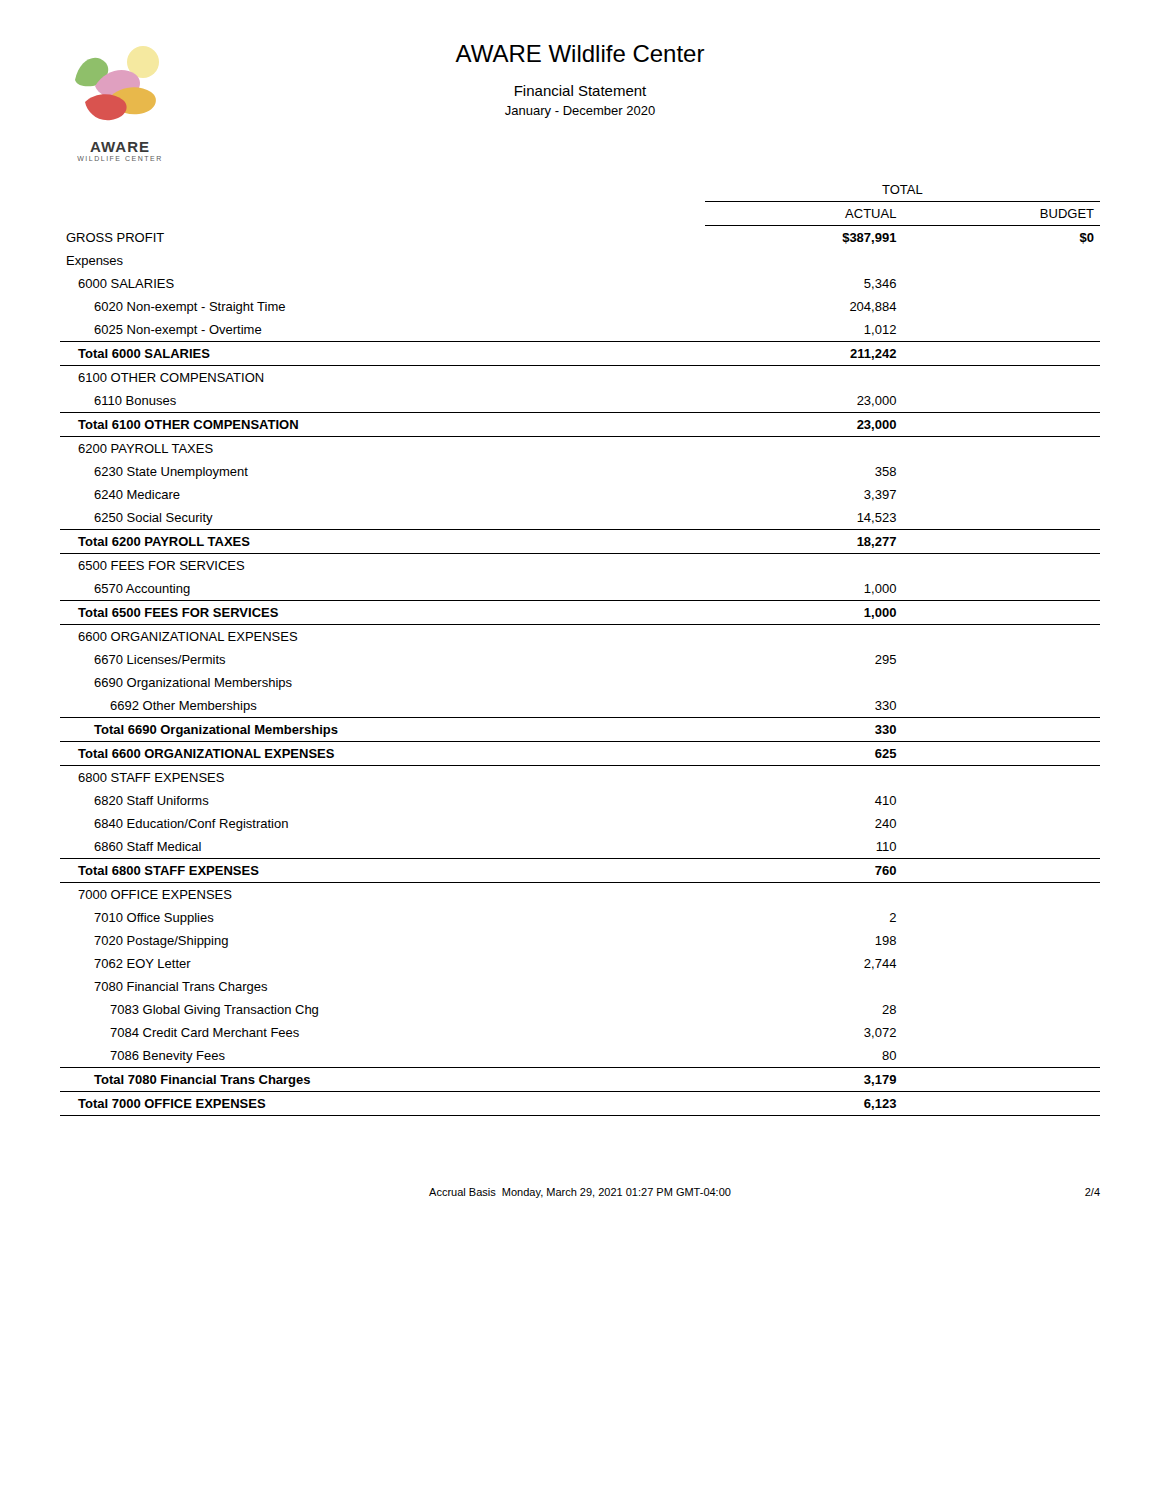AWARE
WILDLIFE CENTER
AWARE Wildlife Center
Financial Statement
January - December 2020
| | TOTAL |
| --- | --- |
| | ACTUAL | BUDGET |
| GROSS PROFIT | $387,991 | $0 |
| Expenses | | |
| 6000 SALARIES | 5,346 | |
| 6020 Non-exempt - Straight Time | 204,884 | |
| 6025 Non-exempt - Overtime | 1,012 | |
| Total 6000 SALARIES | 211,242 | |
| 6100 OTHER COMPENSATION | | |
| 6110 Bonuses | 23,000 | |
| Total 6100 OTHER COMPENSATION | 23,000 | |
| 6200 PAYROLL TAXES | | |
| 6230 State Unemployment | 358 | |
| 6240 Medicare | 3,397 | |
| 6250 Social Security | 14,523 | |
| Total 6200 PAYROLL TAXES | 18,277 | |
| 6500 FEES FOR SERVICES | | |
| 6570 Accounting | 1,000 | |
| Total 6500 FEES FOR SERVICES | 1,000 | |
| 6600 ORGANIZATIONAL EXPENSES | | |
| 6670 Licenses/Permits | 295 | |
| 6690 Organizational Memberships | | |
| 6692 Other Memberships | 330 | |
| Total 6690 Organizational Memberships | 330 | |
| Total 6600 ORGANIZATIONAL EXPENSES | 625 | |
| 6800 STAFF EXPENSES | | |
| 6820 Staff Uniforms | 410 | |
| 6840 Education/Conf Registration | 240 | |
| 6860 Staff Medical | 110 | |
| Total 6800 STAFF EXPENSES | 760 | |
| 7000 OFFICE EXPENSES | | |
| 7010 Office Supplies | 2 | |
| 7020 Postage/Shipping | 198 | |
| 7062 EOY Letter | 2,744 | |
| 7080 Financial Trans Charges | | |
| 7083 Global Giving Transaction Chg | 28 | |
| 7084 Credit Card Merchant Fees | 3,072 | |
| 7086 Benevity Fees | 80 | |
| Total 7080 Financial Trans Charges | 3,179 | |
| Total 7000 OFFICE EXPENSES | 6,123 | |
Accrual Basis Monday, March 29, 2021 01:27 PM GMT-04:00 2/4